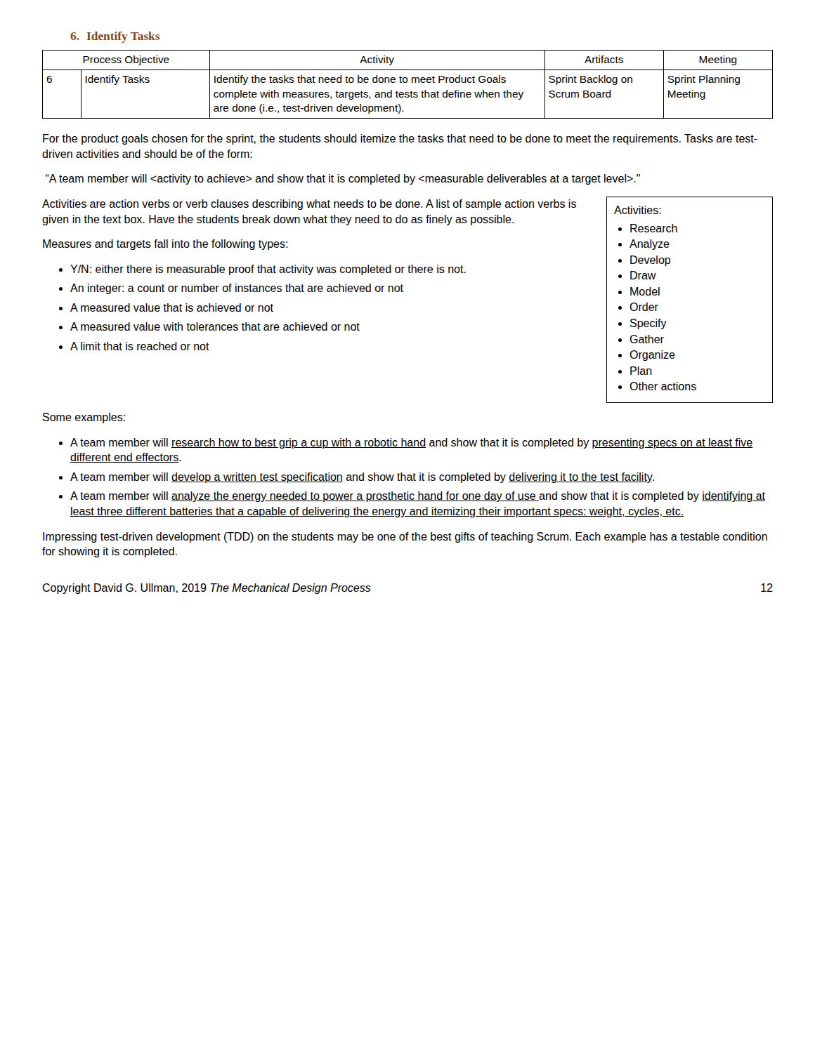6. Identify Tasks
| Process Objective | Activity | Artifacts | Meeting |
| --- | --- | --- | --- |
| 6 | Identify Tasks | Identify the tasks that need to be done to meet Product Goals complete with measures, targets, and tests that define when they are done (i.e., test-driven development). | Sprint Backlog on Scrum Board | Sprint Planning Meeting |
For the product goals chosen for the sprint, the students should itemize the tasks that need to be done to meet the requirements. Tasks are test-driven activities and should be of the form:
“A team member will <activity to achieve> and show that it is completed by <measurable deliverables at a target level>."
Activities:
Research
Analyze
Develop
Draw
Model
Order
Specify
Gather
Organize
Plan
Other actions
Activities are action verbs or verb clauses describing what needs to be done. A list of sample action verbs is given in the text box. Have the students break down what they need to do as finely as possible.
Measures and targets fall into the following types:
Y/N: either there is measurable proof that activity was completed or there is not.
An integer: a count or number of instances that are achieved or not
A measured value that is achieved or not
A measured value with tolerances that are achieved or not
A limit that is reached or not
Some examples:
A team member will research how to best grip a cup with a robotic hand and show that it is completed by presenting specs on at least five different end effectors.
A team member will develop a written test specification and show that it is completed by delivering it to the test facility.
A team member will analyze the energy needed to power a prosthetic hand for one day of use and show that it is completed by identifying at least three different batteries that a capable of delivering the energy and itemizing their important specs: weight, cycles, etc.
Impressing test-driven development (TDD) on the students may be one of the best gifts of teaching Scrum. Each example has a testable condition for showing it is completed.
Copyright David G. Ullman, 2019 The Mechanical Design Process 12